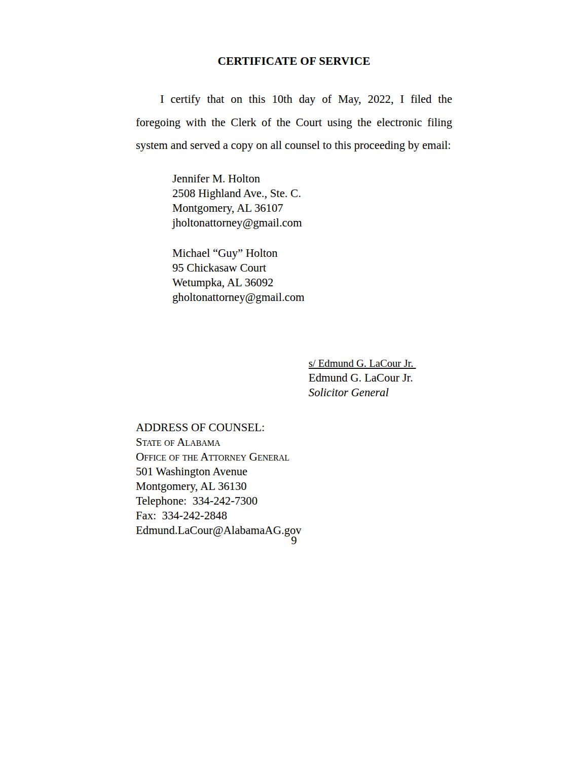CERTIFICATE OF SERVICE
I certify that on this 10th day of May, 2022, I filed the foregoing with the Clerk of the Court using the electronic filing system and served a copy on all counsel to this proceeding by email:
Jennifer M. Holton
2508 Highland Ave., Ste. C.
Montgomery, AL 36107
jholtonattorney@gmail.com
Michael “Guy” Holton
95 Chickasaw Court
Wetumpka, AL 36092
gholtonattorney@gmail.com
s/ Edmund G. LaCour Jr.
Edmund G. LaCour Jr.
Solicitor General
ADDRESS OF COUNSEL:
State of Alabama
Office of the Attorney General
501 Washington Avenue
Montgomery, AL 36130
Telephone: 334-242-7300
Fax: 334-242-2848
Edmund.LaCour@AlabamaAG.gov
9